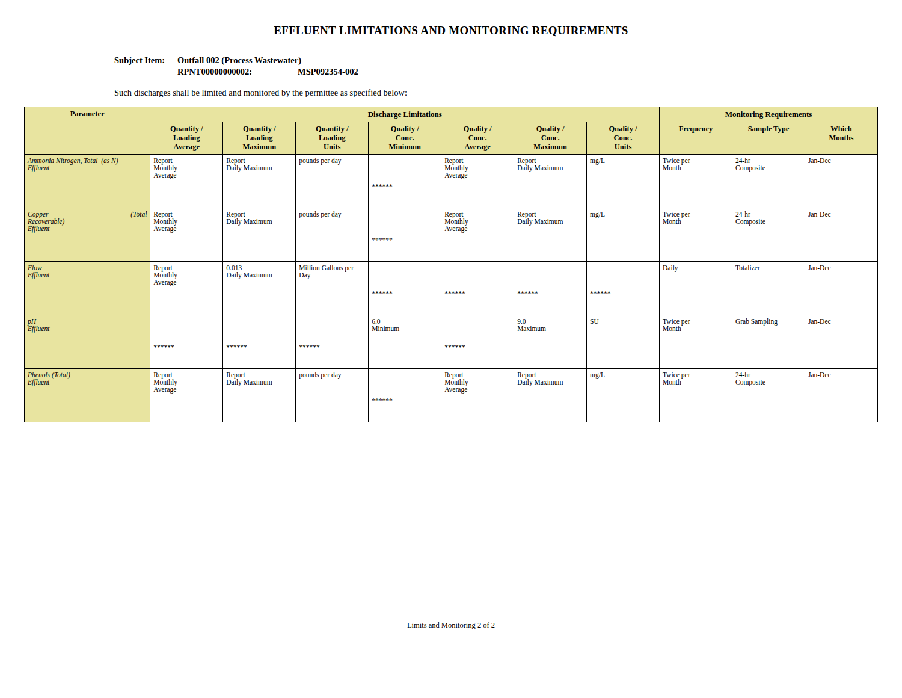EFFLUENT LIMITATIONS AND MONITORING REQUIREMENTS
Subject Item:
Outfall 002 (Process Wastewater)
RPNT00000000002: MSP092354-002
Such discharges shall be limited and monitored by the permittee as specified below:
| Parameter | Discharge Limitations | Monitoring Requirements |
| --- | --- | --- |
| Quantity / Loading Average | Quantity / Loading Maximum | Quantity / Loading Units | Quality / Conc. Minimum | Quality / Conc. Average | Quality / Conc. Maximum | Quality / Conc. Units | Frequency | Sample Type | Which Months |
| Ammonia Nitrogen, Total (as N) Effluent | Report Monthly Average | Report Daily Maximum | pounds per day | ****** | Report Monthly Average | Report Daily Maximum | mg/L | Twice per Month | 24-hr Composite | Jan-Dec |
| Copper (Total Recoverable) Effluent | Report Monthly Average | Report Daily Maximum | pounds per day | ****** | Report Monthly Average | Report Daily Maximum | mg/L | Twice per Month | 24-hr Composite | Jan-Dec |
| Flow Effluent | Report Monthly Average | 0.013 Daily Maximum | Million Gallons per Day | ****** | ****** | ****** | ****** | Daily | Totalizer | Jan-Dec |
| pH Effluent | ****** | ****** | ****** | 6.0 Minimum | ****** | 9.0 Maximum | SU | Twice per Month | Grab Sampling | Jan-Dec |
| Phenols (Total) Effluent | Report Monthly Average | Report Daily Maximum | pounds per day | ****** | Report Monthly Average | Report Daily Maximum | mg/L | Twice per Month | 24-hr Composite | Jan-Dec |
Limits and Monitoring 2 of 2